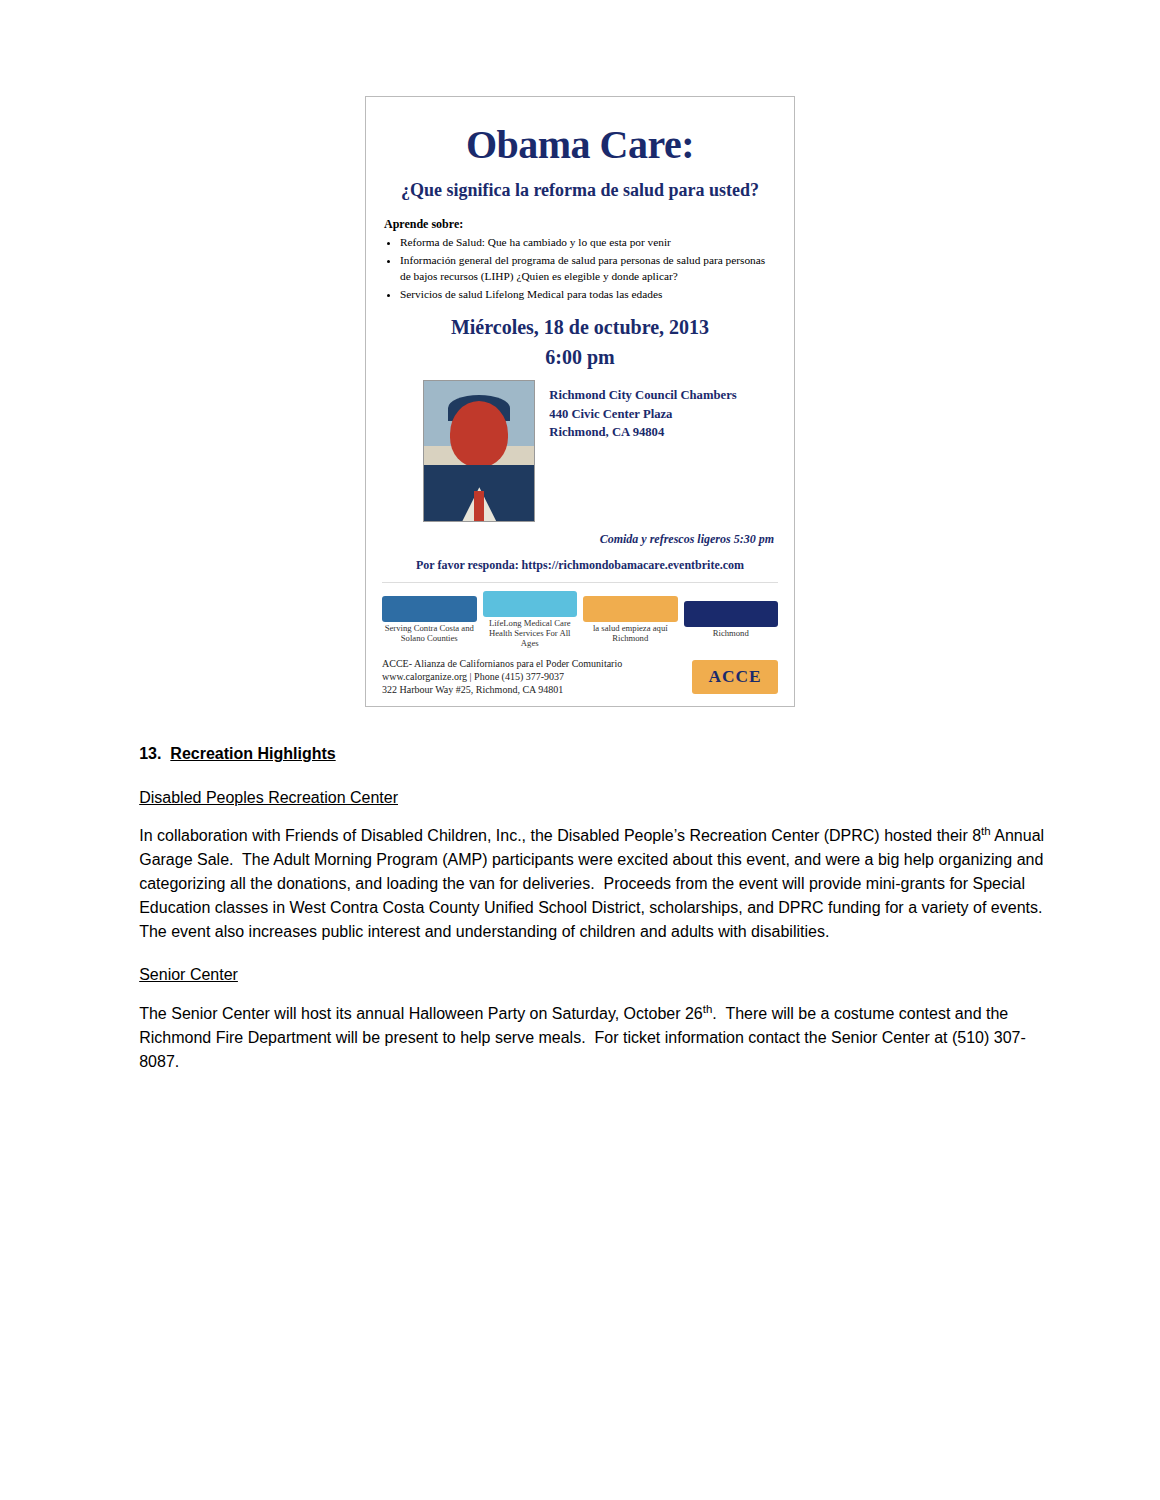Obama Care:
¿Que significa la reforma de salud para usted?
Aprende sobre:
Reforma de Salud: Que ha cambiado y lo que esta por venir
Información general del programa de salud para personas de salud para personas de bajos recursos (LIHP) ¿Quien es elegible y donde aplicar?
Servicios de salud Lifelong Medical para todas las edades
Miércoles, 18 de octubre, 2013
6:00 pm
Richmond City Council Chambers
440 Civic Center Plaza
Richmond, CA 94804
Comida y refrescos ligeros 5:30 pm
Por favor responda: https://richmondobamacare.eventbrite.com
Serving Contra Costa and Solano Counties
LifeLong Medical Care
Health Services For All Ages
la salud empieza aquí
Richmond
Richmond
ACCE- Alianza de Californianos para el Poder Comunitario
www.calorganize.org | Phone (415) 377-9037
322 Harbour Way #25, Richmond, CA 94801
ACCE
13.
Recreation Highlights
Disabled Peoples Recreation Center
In collaboration with Friends of Disabled Children, Inc., the Disabled People’s Recreation Center (DPRC) hosted their 8th Annual Garage Sale. The Adult Morning Program (AMP) participants were excited about this event, and were a big help organizing and categorizing all the donations, and loading the van for deliveries. Proceeds from the event will provide mini-grants for Special Education classes in West Contra Costa County Unified School District, scholarships, and DPRC funding for a variety of events. The event also increases public interest and understanding of children and adults with disabilities.
Senior Center
The Senior Center will host its annual Halloween Party on Saturday, October 26th. There will be a costume contest and the Richmond Fire Department will be present to help serve meals. For ticket information contact the Senior Center at (510) 307-8087.